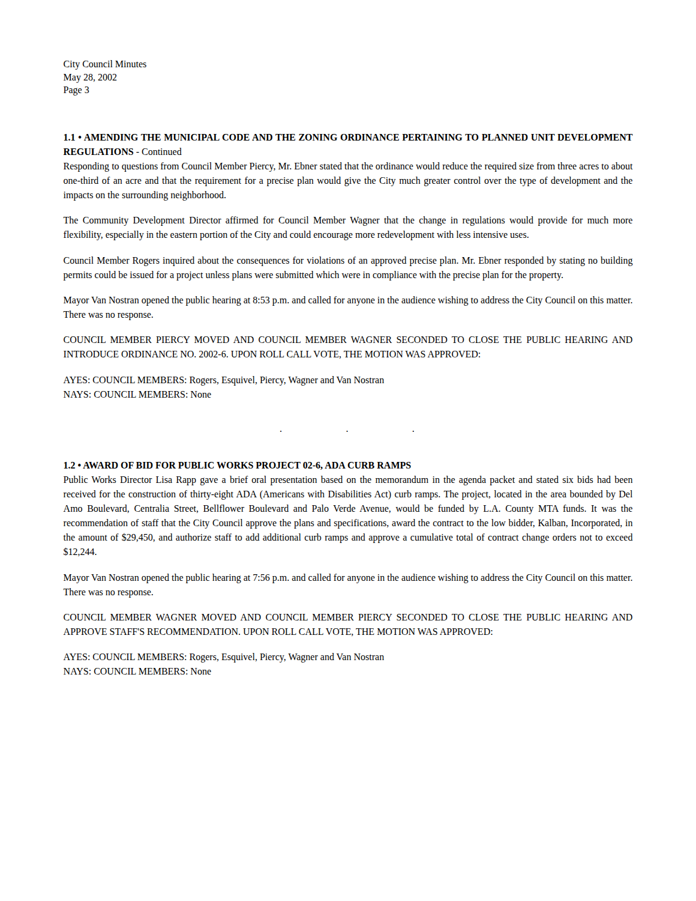City Council Minutes
May 28, 2002
Page 3
1.1 • AMENDING THE MUNICIPAL CODE AND THE ZONING ORDINANCE PERTAINING TO PLANNED UNIT DEVELOPMENT REGULATIONS - Continued
Responding to questions from Council Member Piercy, Mr. Ebner stated that the ordinance would reduce the required size from three acres to about one-third of an acre and that the requirement for a precise plan would give the City much greater control over the type of development and the impacts on the surrounding neighborhood.
The Community Development Director affirmed for Council Member Wagner that the change in regulations would provide for much more flexibility, especially in the eastern portion of the City and could encourage more redevelopment with less intensive uses.
Council Member Rogers inquired about the consequences for violations of an approved precise plan. Mr. Ebner responded by stating no building permits could be issued for a project unless plans were submitted which were in compliance with the precise plan for the property.
Mayor Van Nostran opened the public hearing at 8:53 p.m. and called for anyone in the audience wishing to address the City Council on this matter. There was no response.
COUNCIL MEMBER PIERCY MOVED AND COUNCIL MEMBER WAGNER SECONDED TO CLOSE THE PUBLIC HEARING AND INTRODUCE ORDINANCE NO. 2002-6. UPON ROLL CALL VOTE, THE MOTION WAS APPROVED:
AYES: COUNCIL MEMBERS: Rogers, Esquivel, Piercy, Wagner and Van Nostran
NAYS: COUNCIL MEMBERS: None
. . .
1.2 • AWARD OF BID FOR PUBLIC WORKS PROJECT 02-6, ADA CURB RAMPS
Public Works Director Lisa Rapp gave a brief oral presentation based on the memorandum in the agenda packet and stated six bids had been received for the construction of thirty-eight ADA (Americans with Disabilities Act) curb ramps. The project, located in the area bounded by Del Amo Boulevard, Centralia Street, Bellflower Boulevard and Palo Verde Avenue, would be funded by L.A. County MTA funds. It was the recommendation of staff that the City Council approve the plans and specifications, award the contract to the low bidder, Kalban, Incorporated, in the amount of $29,450, and authorize staff to add additional curb ramps and approve a cumulative total of contract change orders not to exceed $12,244.
Mayor Van Nostran opened the public hearing at 7:56 p.m. and called for anyone in the audience wishing to address the City Council on this matter. There was no response.
COUNCIL MEMBER WAGNER MOVED AND COUNCIL MEMBER PIERCY SECONDED TO CLOSE THE PUBLIC HEARING AND APPROVE STAFF'S RECOMMENDATION. UPON ROLL CALL VOTE, THE MOTION WAS APPROVED:
AYES: COUNCIL MEMBERS: Rogers, Esquivel, Piercy, Wagner and Van Nostran
NAYS: COUNCIL MEMBERS: None